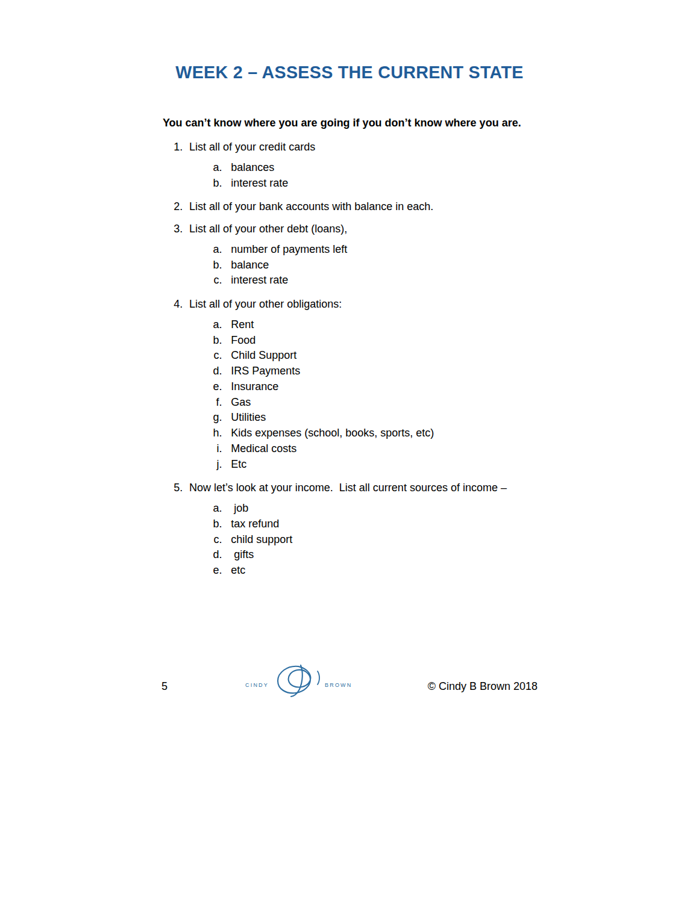WEEK 2 – ASSESS THE CURRENT STATE
You can’t know where you are going if you don’t know where you are.
List all of your credit cards
balances
interest rate
List all of your bank accounts with balance in each.
List all of your other debt (loans),
number of payments left
balance
interest rate
List all of your other obligations:
Rent
Food
Child Support
IRS Payments
Insurance
Gas
Utilities
Kids expenses (school, books, sports, etc)
Medical costs
Etc
Now let’s look at your income. List all current sources of income –
job
tax refund
child support
gifts
etc
5
CINDY BROWN
© Cindy B Brown 2018